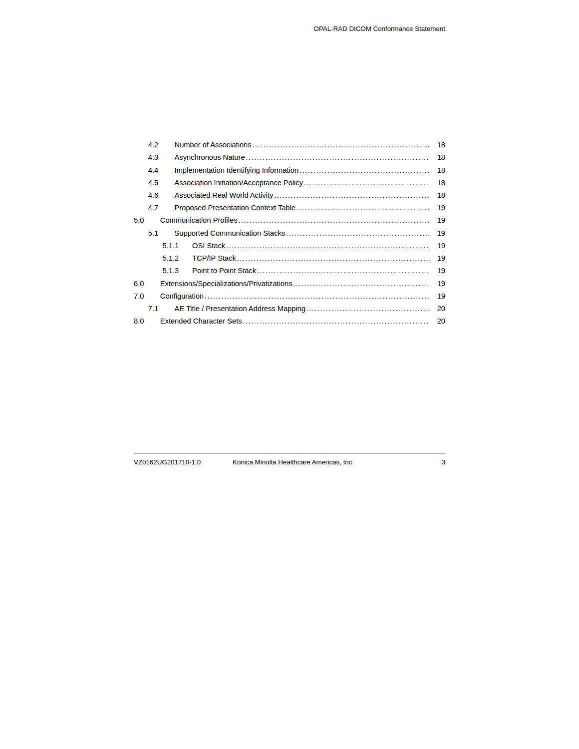OPAL-RAD DICOM Conformance Statement
4.2 Number of Associations .................................................................................................................. 18
4.3 Asynchronous Nature .................................................................................................................. 18
4.4 Implementation Identifying Information .................................................................................................................. 18
4.5 Association Initiation/Acceptance Policy .................................................................................................................. 18
4.6 Associated Real World Activity .................................................................................................................. 18
4.7 Proposed Presentation Context Table .................................................................................................................. 19
5.0 Communication Profiles .................................................................................................................. 19
5.1 Supported Communication Stacks .................................................................................................................. 19
5.1.1 OSI Stack .................................................................................................................. 19
5.1.2 TCP/IP Stack .................................................................................................................. 19
5.1.3 Point to Point Stack .................................................................................................................. 19
6.0 Extensions/Specializations/Privatizations .................................................................................................................. 19
7.0 Configuration .................................................................................................................. 19
7.1 AE Title / Presentation Address Mapping .................................................................................................................. 20
8.0 Extended Character Sets .................................................................................................................. 20
VZ0162UG201710-1.0 Konica Minolta Healthcare Americas, Inc 3